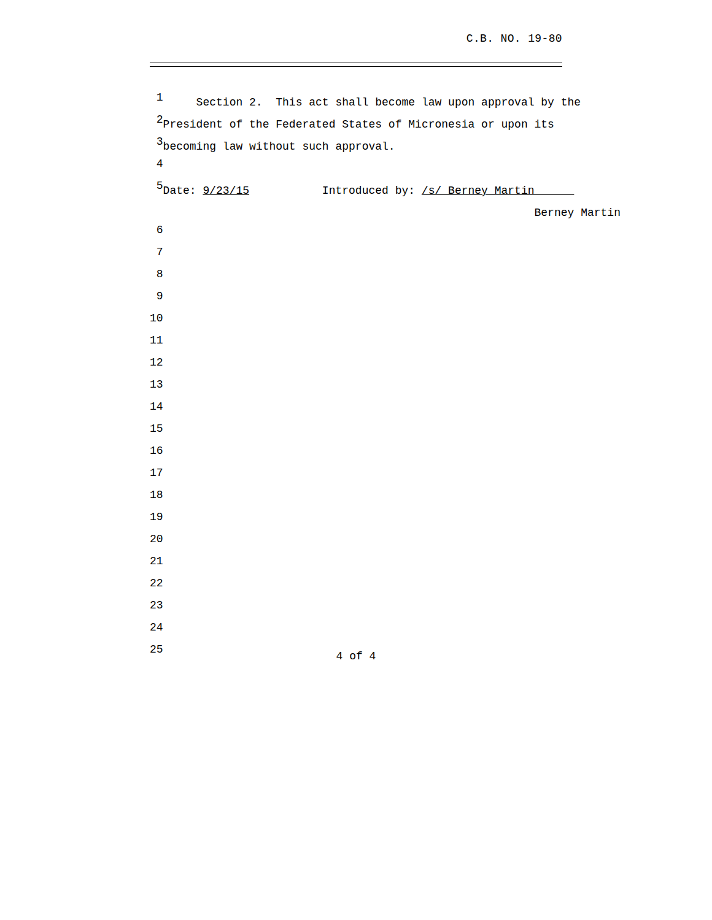C.B. NO. 19-80
| 1 | Section 2. This act shall become law upon approval by the |
| 2 | President of the Federated States of Micronesia or upon its |
| 3 | becoming law without such approval. |
| 4 | |
| 5 | Date: 9/23/15 Introduced by: /s/ Berney Martin Berney Martin |
| 6 | |
| 7 | |
| 8 | |
| 9 | |
| 10 | |
| 11 | |
| 12 | |
| 13 | |
| 14 | |
| 15 | |
| 16 | |
| 17 | |
| 18 | |
| 19 | |
| 20 | |
| 21 | |
| 22 | |
| 23 | |
| 24 | |
| 25 | |
4 of 4